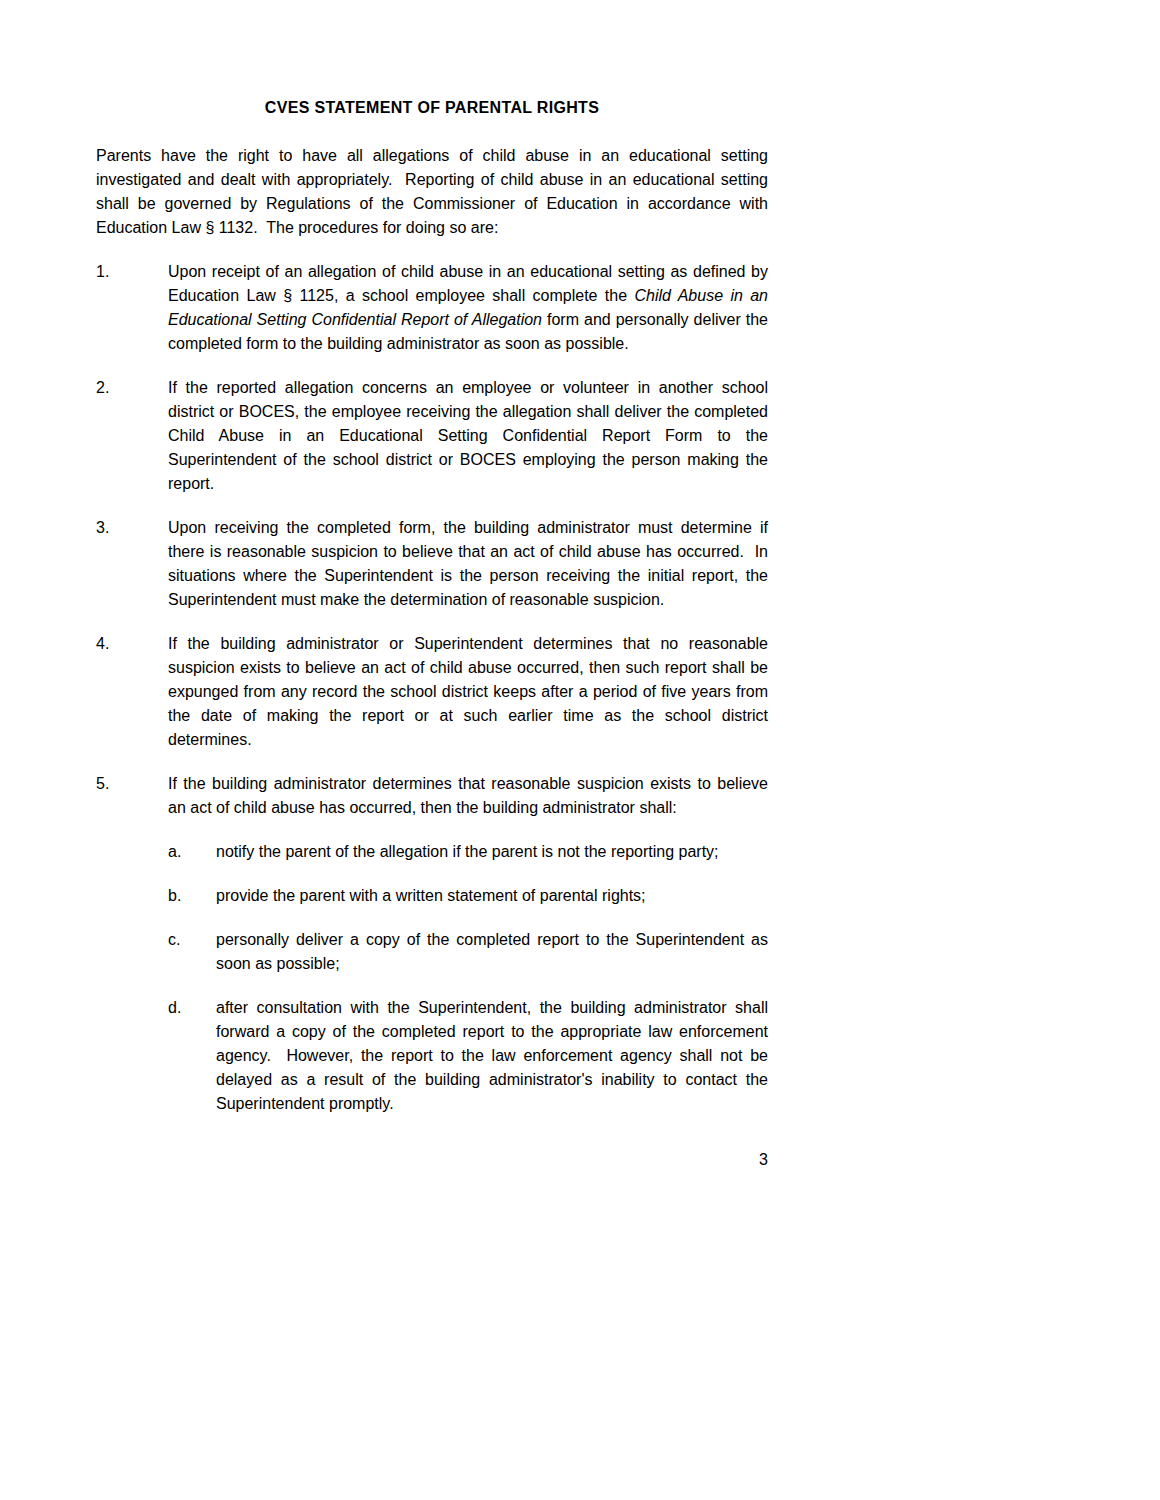CVES Statement of Parental Rights
Parents have the right to have all allegations of child abuse in an educational setting investigated and dealt with appropriately. Reporting of child abuse in an educational setting shall be governed by Regulations of the Commissioner of Education in accordance with Education Law § 1132. The procedures for doing so are:
Upon receipt of an allegation of child abuse in an educational setting as defined by Education Law § 1125, a school employee shall complete the Child Abuse in an Educational Setting Confidential Report of Allegation form and personally deliver the completed form to the building administrator as soon as possible.
If the reported allegation concerns an employee or volunteer in another school district or BOCES, the employee receiving the allegation shall deliver the completed Child Abuse in an Educational Setting Confidential Report Form to the Superintendent of the school district or BOCES employing the person making the report.
Upon receiving the completed form, the building administrator must determine if there is reasonable suspicion to believe that an act of child abuse has occurred. In situations where the Superintendent is the person receiving the initial report, the Superintendent must make the determination of reasonable suspicion.
If the building administrator or Superintendent determines that no reasonable suspicion exists to believe an act of child abuse occurred, then such report shall be expunged from any record the school district keeps after a period of five years from the date of making the report or at such earlier time as the school district determines.
If the building administrator determines that reasonable suspicion exists to believe an act of child abuse has occurred, then the building administrator shall:
notify the parent of the allegation if the parent is not the reporting party;
provide the parent with a written statement of parental rights;
personally deliver a copy of the completed report to the Superintendent as soon as possible;
after consultation with the Superintendent, the building administrator shall forward a copy of the completed report to the appropriate law enforcement agency. However, the report to the law enforcement agency shall not be delayed as a result of the building administrator's inability to contact the Superintendent promptly.
3